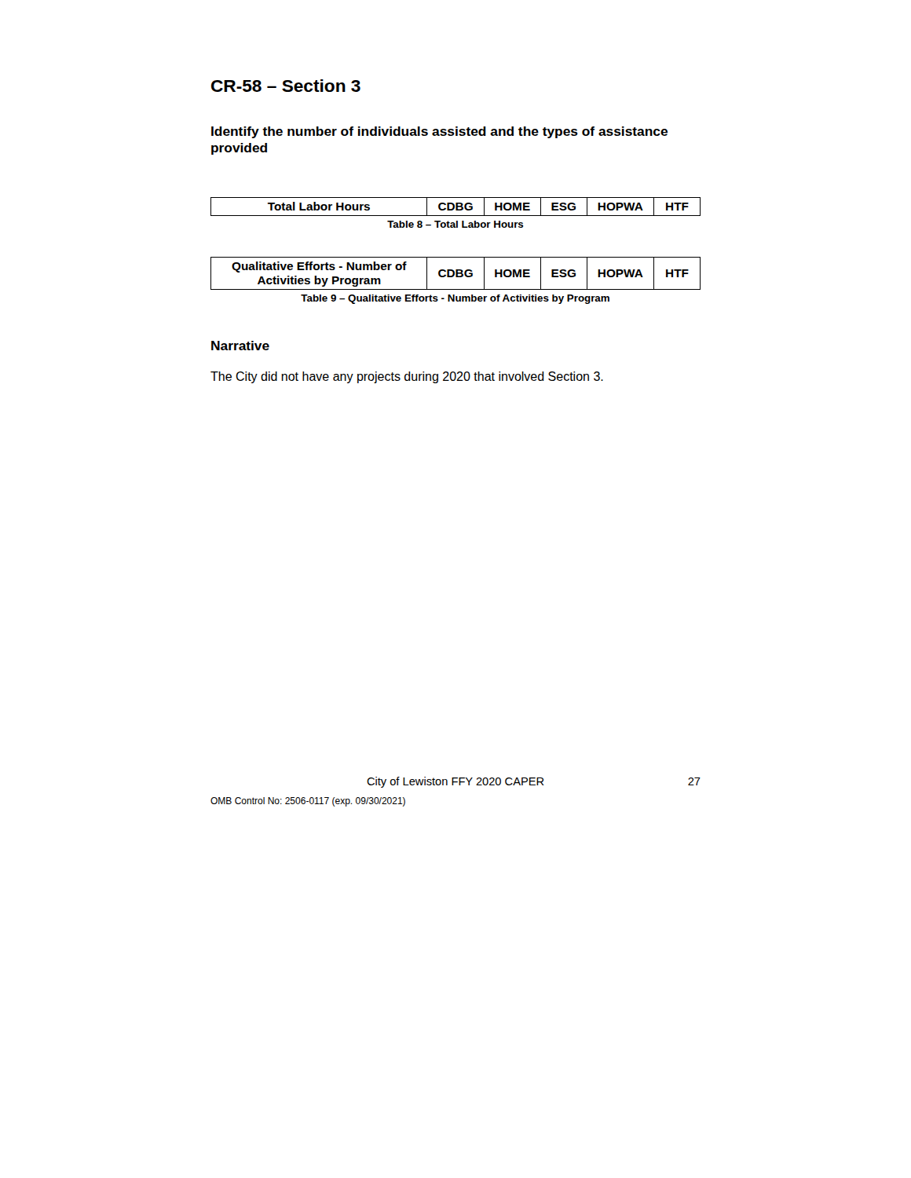CR-58 – Section 3
Identify the number of individuals assisted and the types of assistance provided
| Total Labor Hours | CDBG | HOME | ESG | HOPWA | HTF |
Table 8 – Total Labor Hours
| Qualitative Efforts - Number of Activities by Program | CDBG | HOME | ESG | HOPWA | HTF |
Table 9 – Qualitative Efforts - Number of Activities by Program
Narrative
The City did not have any projects during 2020 that involved Section 3.
City of Lewiston FFY 2020 CAPER
27
OMB Control No: 2506-0117 (exp. 09/30/2021)